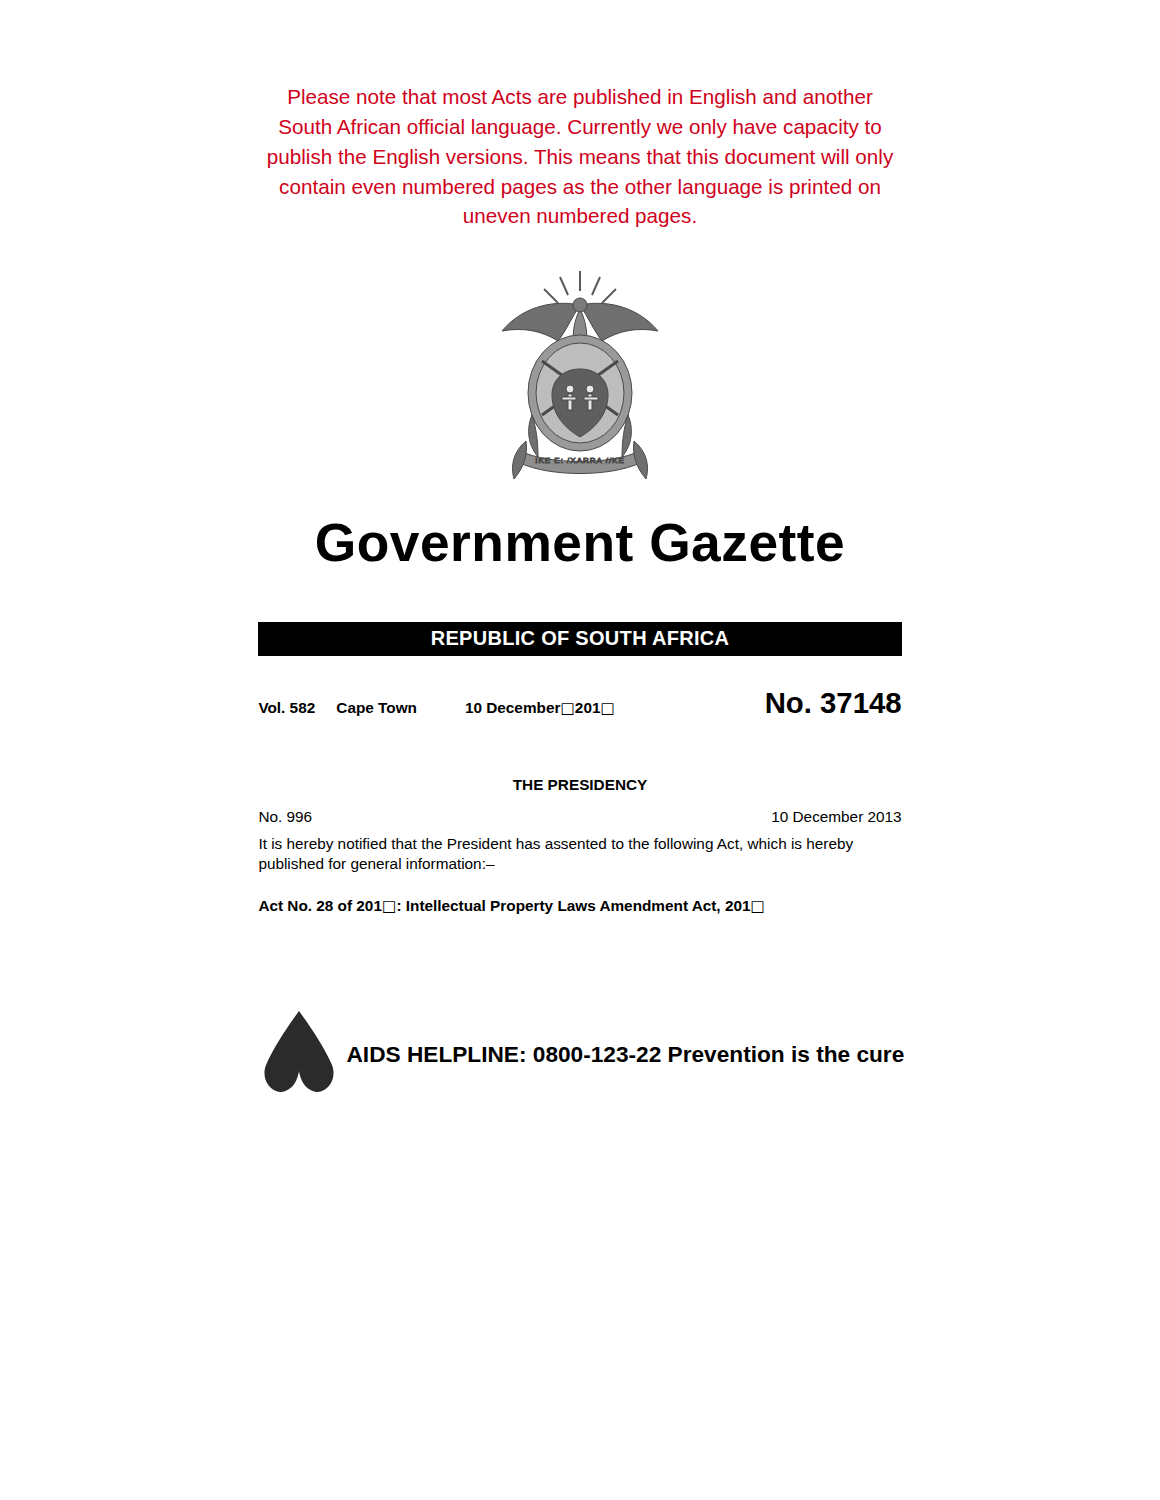Please note that most Acts are published in English and another South African official language. Currently we only have capacity to publish the English versions. This means that this document will only contain even numbered pages as the other language is printed on uneven numbered pages.
!KE E: /XARRA //KE
Government Gazette
REPUBLIC OF SOUTH AFRICA
Vol. 582 Cape Town 10 December□201□
No. 37148
THE PRESIDENCY
No. 996 10 December 2013
It is hereby notified that the President has assented to the following Act, which is hereby published for general information:–
Act No. 28 of 201□: Intellectual Property Laws Amendment Act, 201□
AIDS HELPLINE: 0800-123-22 Prevention is the cure